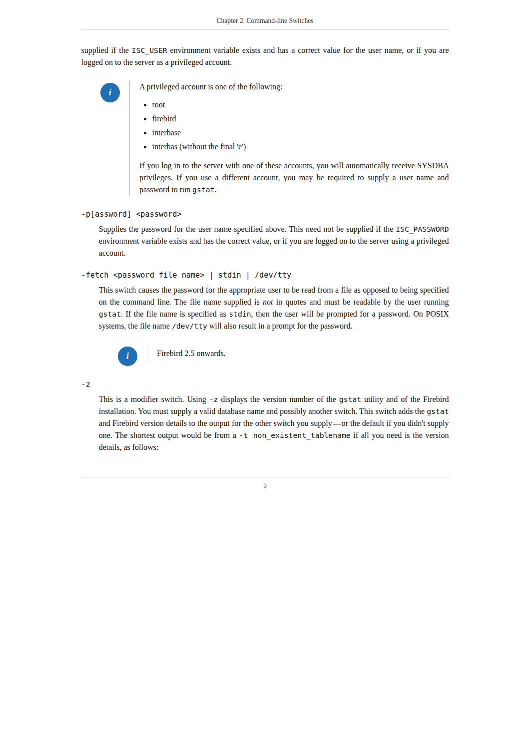Chapter 2. Command-line Switches
supplied if the ISC_USER environment variable exists and has a correct value for the user name, or if you are logged on to the server as a privileged account.
i
A privileged account is one of the following:
root
firebird
interbase
interbas (without the final 'e')
If you log in to the server with one of these accounts, you will automatically receive SYSDBA privileges. If you use a different account, you may be required to supply a user name and password to run gstat.
-p[assword] <password>
Supplies the password for the user name specified above. This need not be supplied if the ISC_PASSWORD environment variable exists and has the correct value, or if you are logged on to the server using a privileged account.
-fetch <password file name> | stdin | /dev/tty
This switch causes the password for the appropriate user to be read from a file as opposed to being specified on the command line. The file name supplied is not in quotes and must be readable by the user running gstat. If the file name is specified as stdin, then the user will be prompted for a password. On POSIX systems, the file name /dev/tty will also result in a prompt for the password.
i
Firebird 2.5 onwards.
-z
This is a modifier switch. Using -z displays the version number of the gstat utility and of the Firebird installation. You must supply a valid database name and possibly another switch. This switch adds the gstat and Firebird version details to the output for the other switch you supply — or the default if you didn't supply one. The shortest output would be from a -t non_existent_tablename if all you need is the version details, as follows:
5